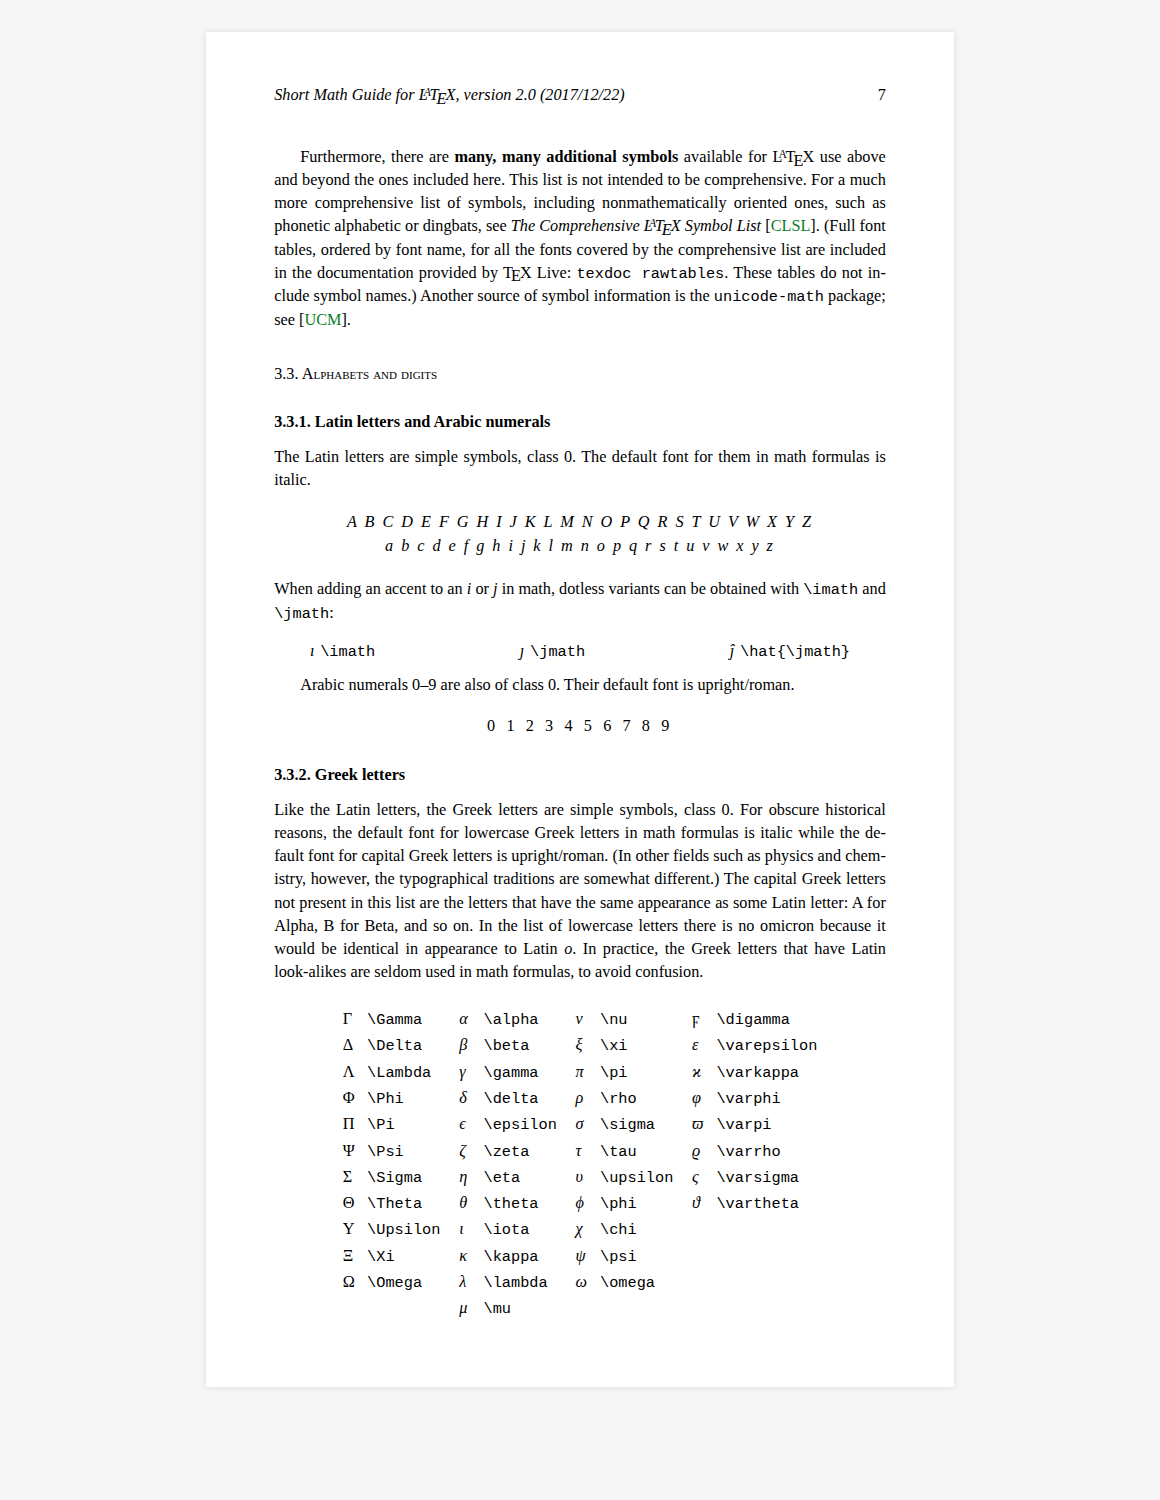Short Math Guide for La Te X, version 2.0 (2017/12/22) 7
Furthermore, there are many, many additional symbols available for La Te X use above and beyond the ones included here. This list is not intended to be comprehensive. For a much more comprehensive list of symbols, including nonmathematically oriented ones, such as phonetic alphabetic or dingbats, see The Comprehensive La Te X Symbol List [CLSL]. (Full font tables, ordered by font name, for all the fonts covered by the comprehensive list are included in the documentation provided by Te X Live: texdoc rawtables. These tables do not include symbol names.) Another source of symbol information is the unicode-math package; see [UCM].
3.3. Alphabets and digits
3.3.1. Latin letters and Arabic numerals
The Latin letters are simple symbols, class 0. The default font for them in math formulas is italic.
A B C D E F G H I J K L M N O P Q R S T U V W X Y Z
a b c d e f g h i j k l m n o p q r s t u v w x y z
When adding an accent to an i or j in math, dotless variants can be obtained with \imath and \jmath:
ı\imath ȷ\jmath ĵ\hat{\jmath}
Arabic numerals 0–9 are also of class 0. Their default font is upright/roman.
0 1 2 3 4 5 6 7 8 9
3.3.2. Greek letters
Like the Latin letters, the Greek letters are simple symbols, class 0. For obscure historical reasons, the default font for lowercase Greek letters in math formulas is italic while the default font for capital Greek letters is upright/roman. (In other fields such as physics and chemistry, however, the typographical traditions are somewhat different.) The capital Greek letters not present in this list are the letters that have the same appearance as some Latin letter: A for Alpha, B for Beta, and so on. In the list of lowercase letters there is no omicron because it would be identical in appearance to Latin o. In practice, the Greek letters that have Latin look-alikes are seldom used in math formulas, to avoid confusion.
| Γ \Gamma | α \alpha | ν \nu | ϝ \digamma |
| Δ \Delta | β \beta | ξ \xi | ε \varepsilon |
| Λ \Lambda | γ \gamma | π \pi | ϰ \varkappa |
| Φ \Phi | δ \delta | ρ \rho | φ \varphi |
| Π \Pi | ϵ \epsilon | σ \sigma | ϖ \varpi |
| Ψ \Psi | ζ \zeta | τ \tau | ϱ \varrho |
| Σ \Sigma | η \eta | υ \upsilon | ς \varsigma |
| Θ \Theta | θ \theta | ϕ \phi | ϑ \vartheta |
| Υ \Upsilon | ι \iota | χ \chi | |
| Ξ \Xi | κ \kappa | ψ \psi | |
| Ω \Omega | λ \lambda | ω \omega | |
| | μ \mu | | |